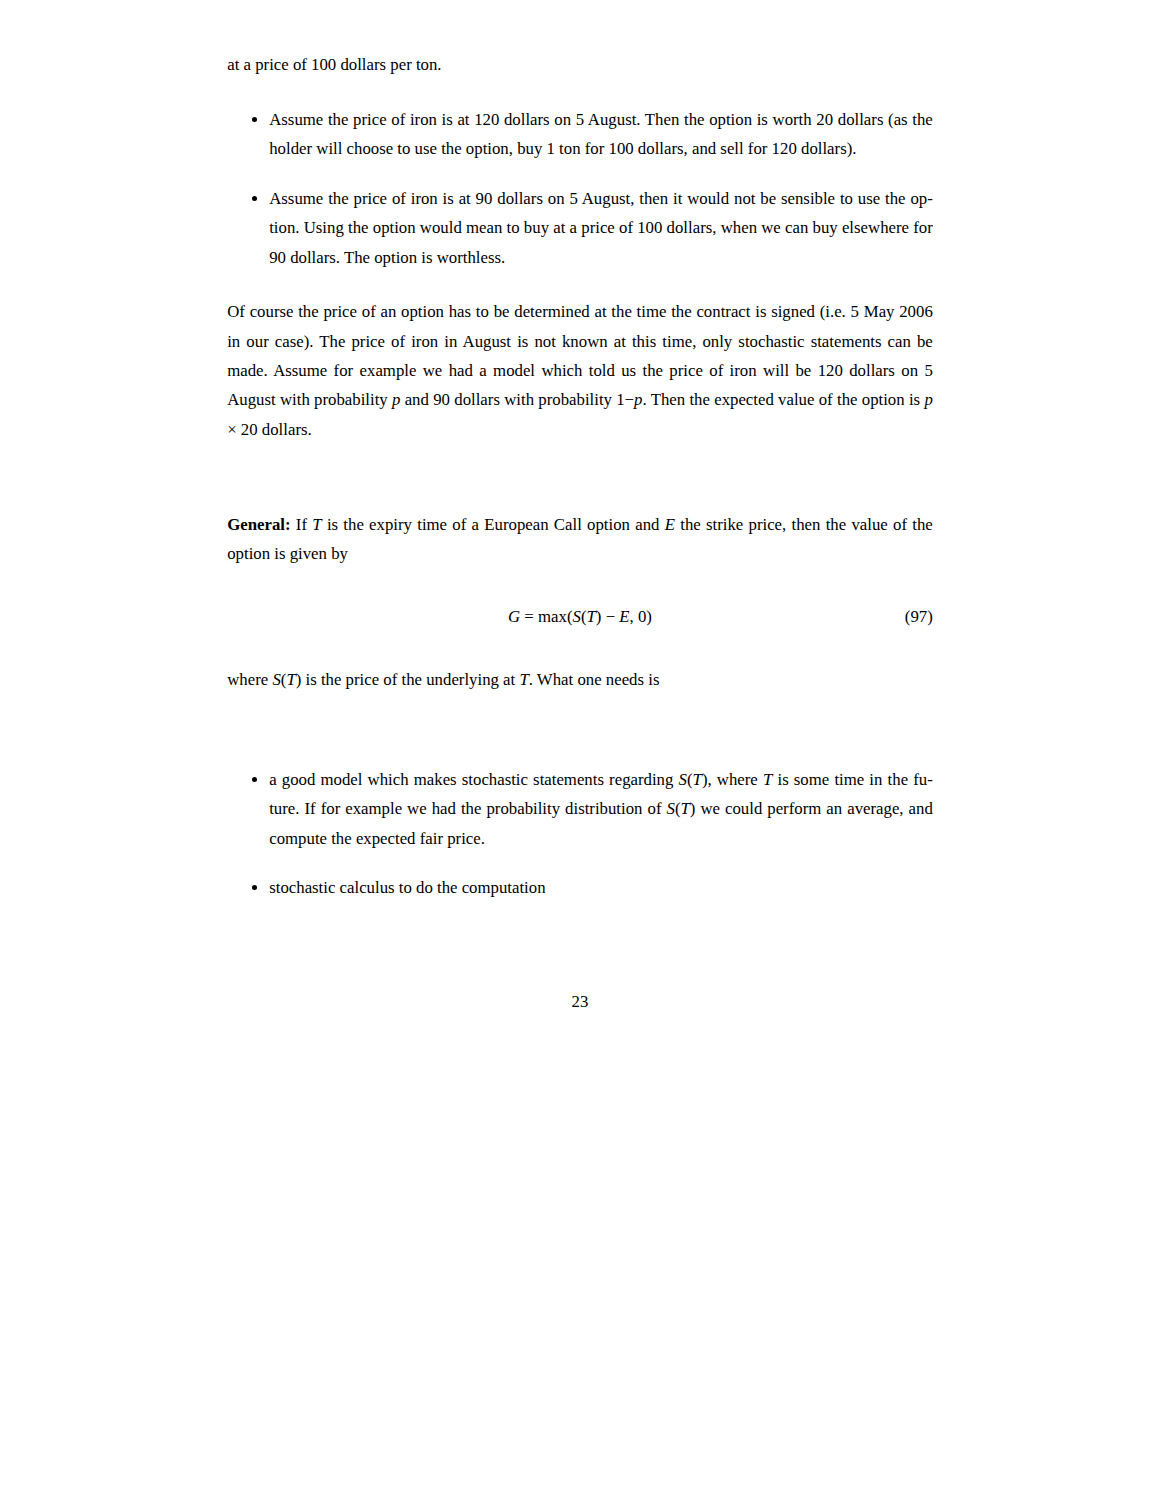at a price of 100 dollars per ton.
Assume the price of iron is at 120 dollars on 5 August. Then the option is worth 20 dollars (as the holder will choose to use the option, buy 1 ton for 100 dollars, and sell for 120 dollars).
Assume the price of iron is at 90 dollars on 5 August, then it would not be sensible to use the option. Using the option would mean to buy at a price of 100 dollars, when we can buy elsewhere for 90 dollars. The option is worthless.
Of course the price of an option has to be determined at the time the contract is signed (i.e. 5 May 2006 in our case). The price of iron in August is not known at this time, only stochastic statements can be made. Assume for example we had a model which told us the price of iron will be 120 dollars on 5 August with probability p and 90 dollars with probability 1−p. Then the expected value of the option is p × 20 dollars.
General: If T is the expiry time of a European Call option and E the strike price, then the value of the option is given by
G = max(S(T) − E, 0)
(97)
where S(T) is the price of the underlying at T. What one needs is
a good model which makes stochastic statements regarding S(T), where T is some time in the future. If for example we had the probability distribution of S(T) we could perform an average, and compute the expected fair price.
stochastic calculus to do the computation
23